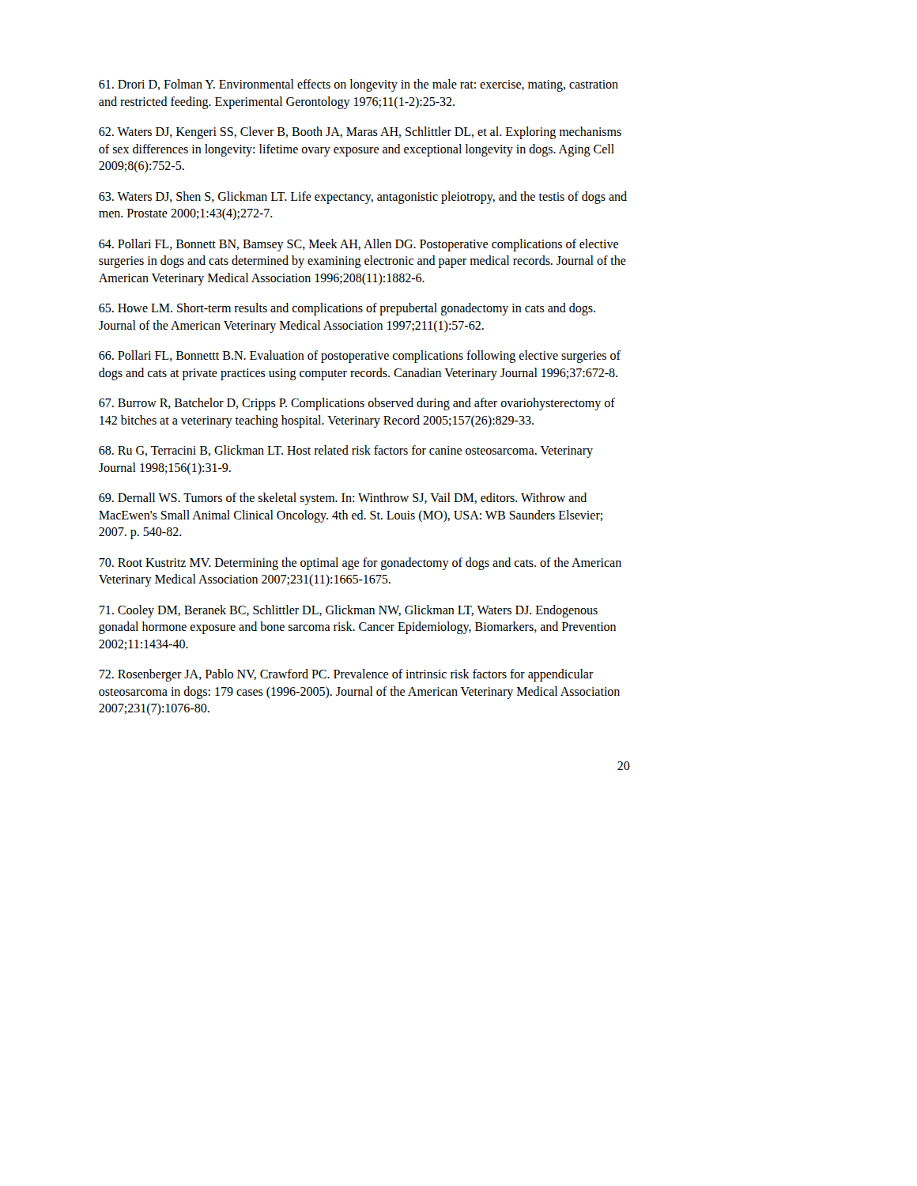61. Drori D, Folman Y. Environmental effects on longevity in the male rat: exercise, mating, castration and restricted feeding. Experimental Gerontology 1976;11(1-2):25-32.
62. Waters DJ, Kengeri SS, Clever B, Booth JA, Maras AH, Schlittler DL, et al. Exploring mechanisms of sex differences in longevity: lifetime ovary exposure and exceptional longevity in dogs. Aging Cell 2009;8(6):752-5.
63. Waters DJ, Shen S, Glickman LT. Life expectancy, antagonistic pleiotropy, and the testis of dogs and men. Prostate 2000;1:43(4);272-7.
64. Pollari FL, Bonnett BN, Bamsey SC, Meek AH, Allen DG. Postoperative complications of elective surgeries in dogs and cats determined by examining electronic and paper medical records. Journal of the American Veterinary Medical Association 1996;208(11):1882-6.
65. Howe LM. Short-term results and complications of prepubertal gonadectomy in cats and dogs. Journal of the American Veterinary Medical Association 1997;211(1):57-62.
66. Pollari FL, Bonnettt B.N. Evaluation of postoperative complications following elective surgeries of dogs and cats at private practices using computer records. Canadian Veterinary Journal 1996;37:672-8.
67. Burrow R, Batchelor D, Cripps P. Complications observed during and after ovariohysterectomy of 142 bitches at a veterinary teaching hospital. Veterinary Record 2005;157(26):829-33.
68. Ru G, Terracini B, Glickman LT. Host related risk factors for canine osteosarcoma. Veterinary Journal 1998;156(1):31-9.
69. Dernall WS. Tumors of the skeletal system. In: Winthrow SJ, Vail DM, editors. Withrow and MacEwen's Small Animal Clinical Oncology. 4th ed. St. Louis (MO), USA: WB Saunders Elsevier; 2007. p. 540-82.
70. Root Kustritz MV. Determining the optimal age for gonadectomy of dogs and cats. of the American Veterinary Medical Association 2007;231(11):1665-1675.
71. Cooley DM, Beranek BC, Schlittler DL, Glickman NW, Glickman LT, Waters DJ. Endogenous gonadal hormone exposure and bone sarcoma risk. Cancer Epidemiology, Biomarkers, and Prevention 2002;11:1434-40.
72. Rosenberger JA, Pablo NV, Crawford PC. Prevalence of intrinsic risk factors for appendicular osteosarcoma in dogs: 179 cases (1996-2005). Journal of the American Veterinary Medical Association 2007;231(7):1076-80.
20